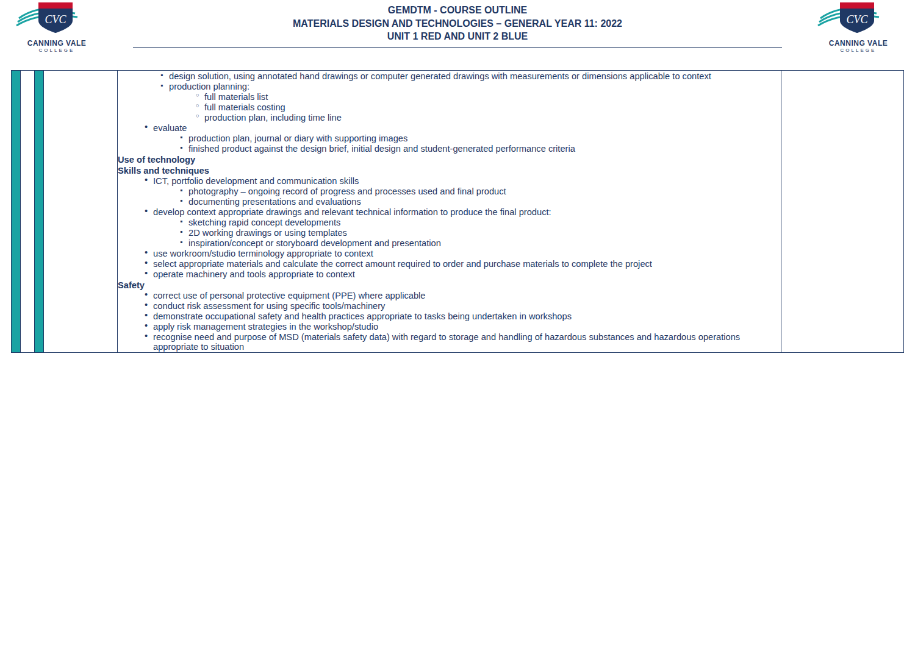CVC
CANNING VALE
COLLEGE
GEMDTM - COURSE OUTLINE
MATERIALS DESIGN AND TECHNOLOGIES – GENERAL YEAR 11: 2022
UNIT 1 RED AND UNIT 2 BLUE
CVC
CANNING VALE
COLLEGE
| | | | | design solution, using annotated hand drawings or computer generated drawings with measurements or dimensions applicable to context production planning: full materials list full materials costing production plan, including time line evaluate production plan, journal or diary with supporting images finished product against the design brief, initial design and student-generated performance criteria Use of technology Skills and techniques ICT, portfolio development and communication skills photography – ongoing record of progress and processes used and final product documenting presentations and evaluations develop context appropriate drawings and relevant technical information to produce the final product: sketching rapid concept developments 2D working drawings or using templates inspiration/concept or storyboard development and presentation use workroom/studio terminology appropriate to context select appropriate materials and calculate the correct amount required to order and purchase materials to complete the project operate machinery and tools appropriate to context Safety correct use of personal protective equipment (PPE) where applicable conduct risk assessment for using specific tools/machinery demonstrate occupational safety and health practices appropriate to tasks being undertaken in workshops apply risk management strategies in the workshop/studio recognise need and purpose of MSD (materials safety data) with regard to storage and handling of hazardous substances and hazardous operations appropriate to situation | |